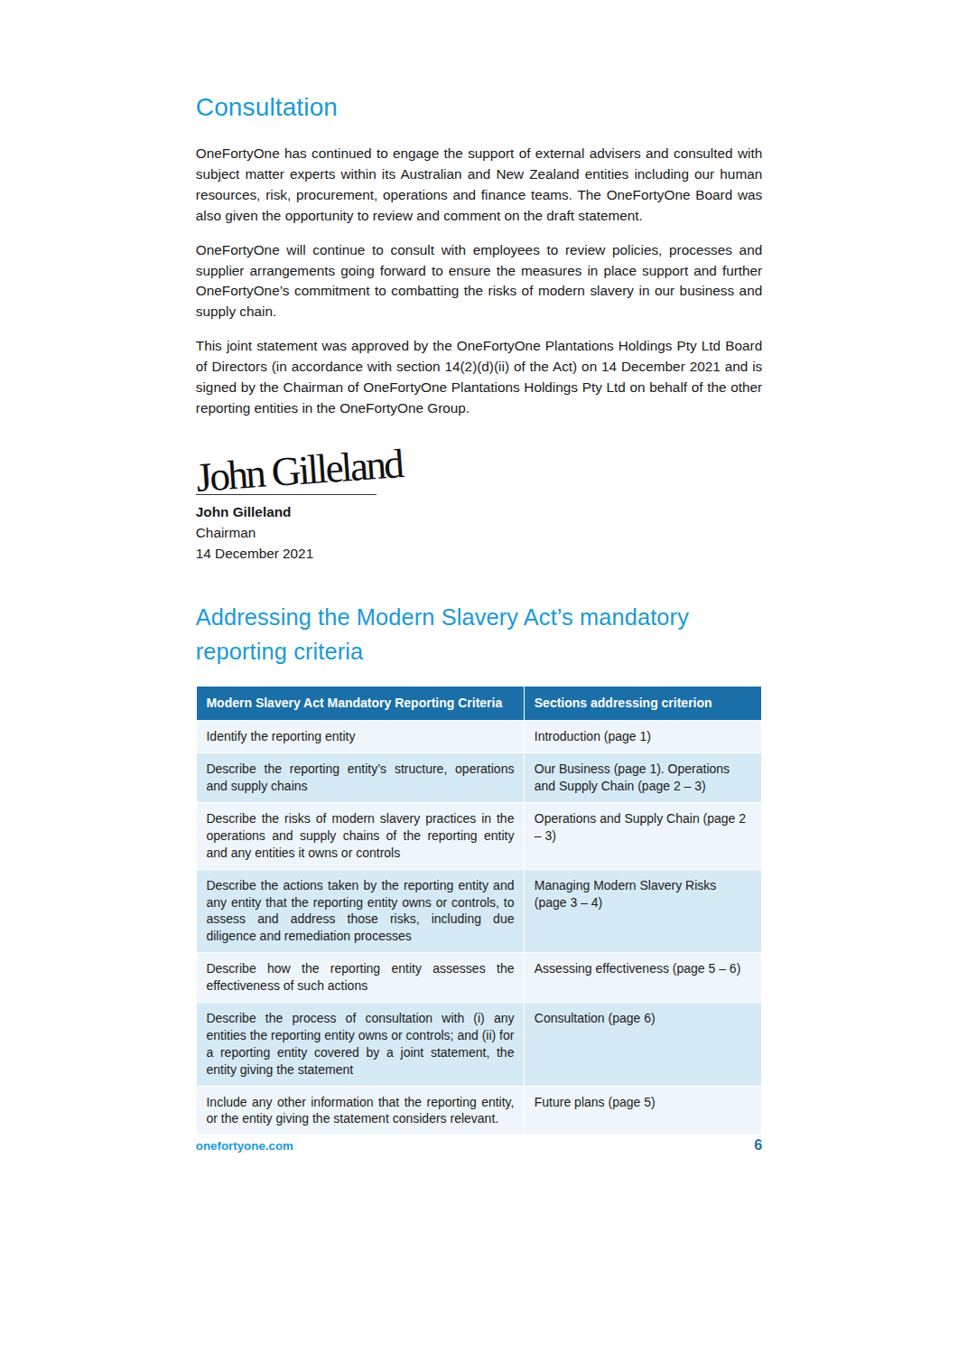Consultation
OneFortyOne has continued to engage the support of external advisers and consulted with subject matter experts within its Australian and New Zealand entities including our human resources, risk, procurement, operations and finance teams. The OneFortyOne Board was also given the opportunity to review and comment on the draft statement.
OneFortyOne will continue to consult with employees to review policies, processes and supplier arrangements going forward to ensure the measures in place support and further OneFortyOne’s commitment to combatting the risks of modern slavery in our business and supply chain.
This joint statement was approved by the OneFortyOne Plantations Holdings Pty Ltd Board of Directors (in accordance with section 14(2)(d)(ii) of the Act) on 14 December 2021 and is signed by the Chairman of OneFortyOne Plantations Holdings Pty Ltd on behalf of the other reporting entities in the OneFortyOne Group.
John Gilleland
John Gilleland
Chairman
14 December 2021
Addressing the Modern Slavery Act’s mandatory reporting criteria
| Modern Slavery Act Mandatory Reporting Criteria | Sections addressing criterion |
| --- | --- |
| Identify the reporting entity | Introduction (page 1) |
| Describe the reporting entity’s structure, operations and supply chains | Our Business (page 1). Operations and Supply Chain (page 2 – 3) |
| Describe the risks of modern slavery practices in the operations and supply chains of the reporting entity and any entities it owns or controls | Operations and Supply Chain (page 2 – 3) |
| Describe the actions taken by the reporting entity and any entity that the reporting entity owns or controls, to assess and address those risks, including due diligence and remediation processes | Managing Modern Slavery Risks (page 3 – 4) |
| Describe how the reporting entity assesses the effectiveness of such actions | Assessing effectiveness (page 5 – 6) |
| Describe the process of consultation with (i) any entities the reporting entity owns or controls; and (ii) for a reporting entity covered by a joint statement, the entity giving the statement | Consultation (page 6) |
| Include any other information that the reporting entity, or the entity giving the statement considers relevant. | Future plans (page 5) |
onefortyone.com 6